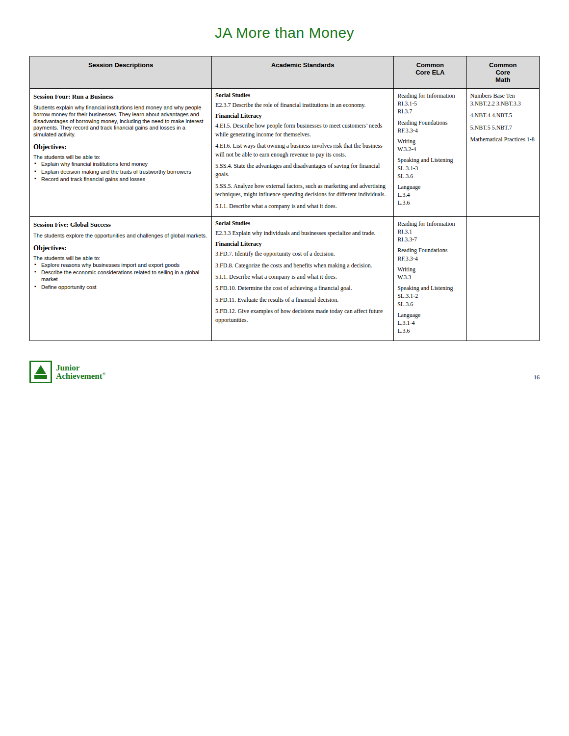JA More than Money
| Session Descriptions | Academic Standards | Common Core ELA | Common Core Math |
| --- | --- | --- | --- |
| Session Four: Run a Business Students explain why financial institutions lend money and why people borrow money for their businesses. They learn about advantages and disadvantages of borrowing money, including the need to make interest payments. They record and track financial gains and losses in a simulated activity. Objectives: The students will be able to: Explain why financial institutions lend money Explain decision making and the traits of trustworthy borrowers Record and track financial gains and losses | Social Studies E2.3.7 Describe the role of financial institutions in an economy. Financial Literacy 4.EI.5. Describe how people form businesses to meet customers’ needs while generating income for themselves. 4.EI.6. List ways that owning a business involves risk that the business will not be able to earn enough revenue to pay its costs. 5.SS.4. State the advantages and disadvantages of saving for financial goals. 5.SS.5. Analyze how external factors, such as marketing and advertising techniques, might influence spending decisions for different individuals. 5.I.1. Describe what a company is and what it does. | Reading for Information RI.3.1-5 RI.3.7 Reading Foundations RF.3.3-4 Writing W.3.2-4 Speaking and Listening SL.3.1-3 SL.3.6 Language L.3.4 L.3.6 | Numbers Base Ten 3.NBT.2.2 3.NBT.3.3 4.NBT.4 4.NBT.5 5.NBT.5 5.NBT.7 Mathematical Practices 1-8 |
| Session Five: Global Success The students explore the opportunities and challenges of global markets. Objectives: The students will be able to: Explore reasons why businesses import and export goods Describe the economic considerations related to selling in a global market Define opportunity cost | Social Studies E2.3.3 Explain why individuals and businesses specialize and trade. Financial Literacy 3.FD.7. Identify the opportunity cost of a decision. 3.FD.8. Categorize the costs and benefits when making a decision. 5.I.1. Describe what a company is and what it does. 5.FD.10. Determine the cost of achieving a financial goal. 5.FD.11. Evaluate the results of a financial decision. 5.FD.12. Give examples of how decisions made today can affect future opportunities. | Reading for Information RI.3.1 RI.3.3-7 Reading Foundations RF.3.3-4 Writing W.3.3 Speaking and Listening SL.3.1-2 SL.3.6 Language L.3.1-4 L.3.6 | |
Junior
Achievement®
16